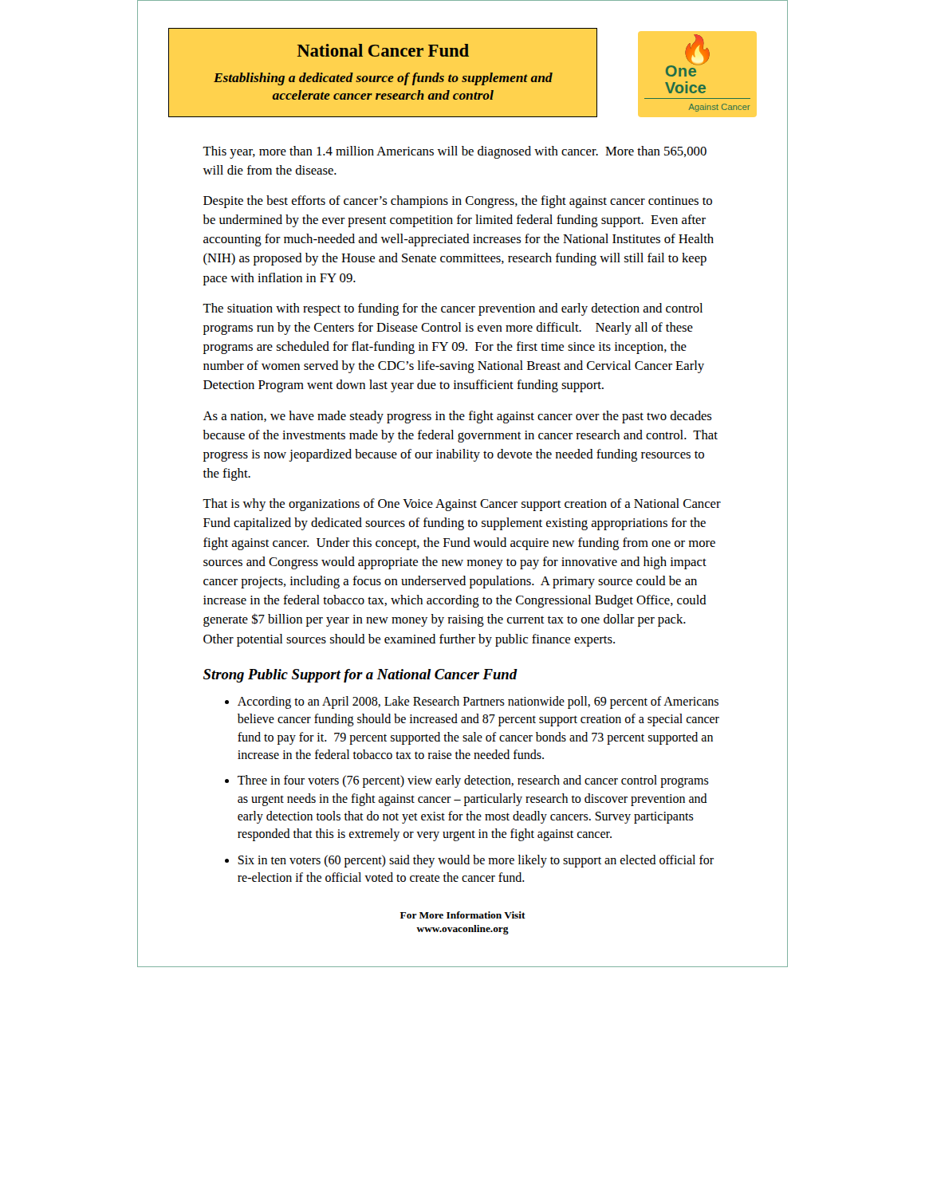National Cancer Fund
Establishing a dedicated source of funds to supplement and
accelerate cancer research and control
🔥
One
Voice
Against Cancer
This year, more than 1.4 million Americans will be diagnosed with cancer. More than 565,000 will die from the disease.
Despite the best efforts of cancer’s champions in Congress, the fight against cancer continues to be undermined by the ever present competition for limited federal funding support. Even after accounting for much-needed and well-appreciated increases for the National Institutes of Health (NIH) as proposed by the House and Senate committees, research funding will still fail to keep pace with inflation in FY 09.
The situation with respect to funding for the cancer prevention and early detection and control programs run by the Centers for Disease Control is even more difficult. Nearly all of these programs are scheduled for flat-funding in FY 09. For the first time since its inception, the number of women served by the CDC’s life-saving National Breast and Cervical Cancer Early Detection Program went down last year due to insufficient funding support.
As a nation, we have made steady progress in the fight against cancer over the past two decades because of the investments made by the federal government in cancer research and control. That progress is now jeopardized because of our inability to devote the needed funding resources to the fight.
That is why the organizations of One Voice Against Cancer support creation of a National Cancer Fund capitalized by dedicated sources of funding to supplement existing appropriations for the fight against cancer. Under this concept, the Fund would acquire new funding from one or more sources and Congress would appropriate the new money to pay for innovative and high impact cancer projects, including a focus on underserved populations. A primary source could be an increase in the federal tobacco tax, which according to the Congressional Budget Office, could generate $7 billion per year in new money by raising the current tax to one dollar per pack. Other potential sources should be examined further by public finance experts.
Strong Public Support for a National Cancer Fund
According to an April 2008, Lake Research Partners nationwide poll, 69 percent of Americans believe cancer funding should be increased and 87 percent support creation of a special cancer fund to pay for it. 79 percent supported the sale of cancer bonds and 73 percent supported an increase in the federal tobacco tax to raise the needed funds.
Three in four voters (76 percent) view early detection, research and cancer control programs as urgent needs in the fight against cancer – particularly research to discover prevention and early detection tools that do not yet exist for the most deadly cancers. Survey participants responded that this is extremely or very urgent in the fight against cancer.
Six in ten voters (60 percent) said they would be more likely to support an elected official for re-election if the official voted to create the cancer fund.
For More Information Visit
www.ovaconline.org